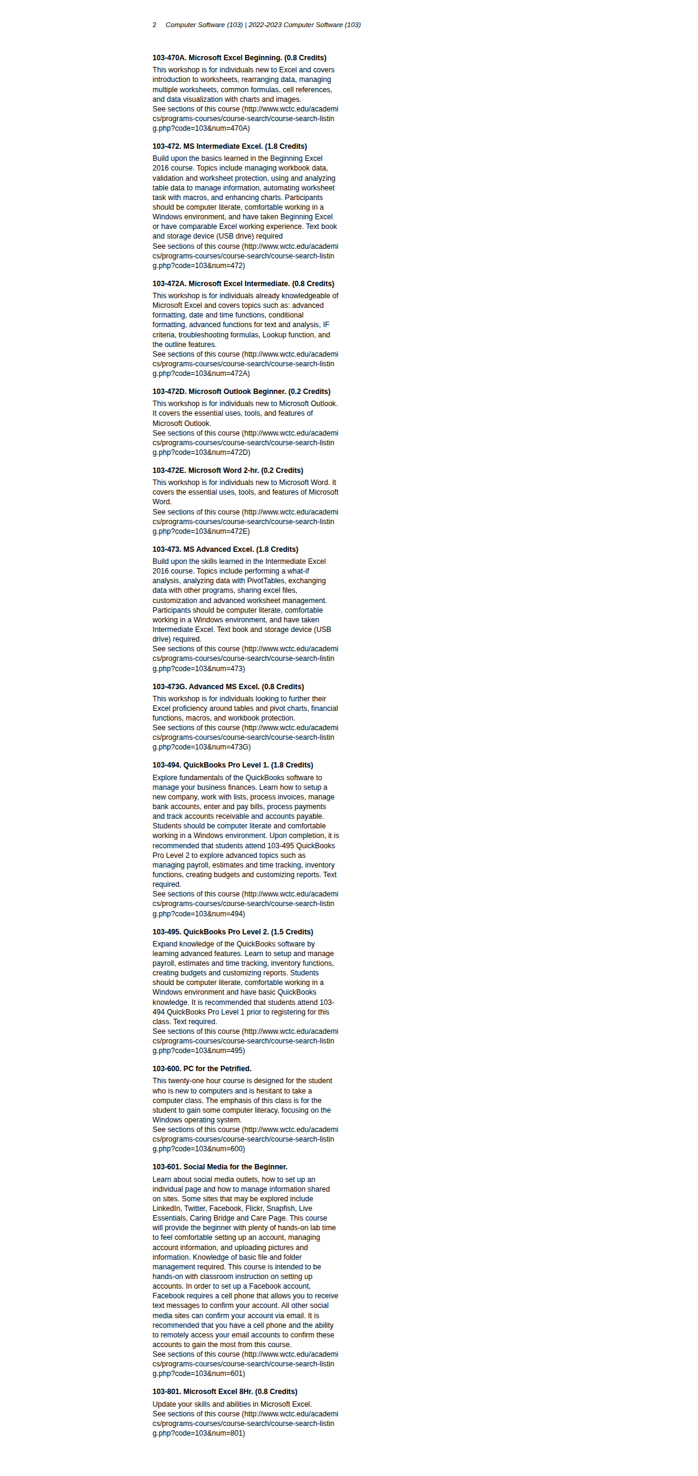2 Computer Software (103) | 2022-2023 Computer Software (103)
103-470A. Microsoft Excel Beginning. (0.8 Credits)
This workshop is for individuals new to Excel and covers introduction to worksheets, rearranging data, managing multiple worksheets, common formulas, cell references, and data visualization with charts and images.
See sections of this course (http://www.wctc.edu/academics/programs-courses/course-search/course-search-listing.php?code=103&num=470A)
103-472. MS Intermediate Excel. (1.8 Credits)
Build upon the basics learned in the Beginning Excel 2016 course. Topics include managing workbook data, validation and worksheet protection, using and analyzing table data to manage information, automating worksheet task with macros, and enhancing charts. Participants should be computer literate, comfortable working in a Windows environment, and have taken Beginning Excel or have comparable Excel working experience. Text book and storage device (USB drive) required
See sections of this course (http://www.wctc.edu/academics/programs-courses/course-search/course-search-listing.php?code=103&num=472)
103-472A. Microsoft Excel Intermediate. (0.8 Credits)
This workshop is for individuals already knowledgeable of Microsoft Excel and covers topics such as: advanced formatting, date and time functions, conditional formatting, advanced functions for text and analysis, IF criteria, troubleshooting formulas, Lookup function, and the outline features.
See sections of this course (http://www.wctc.edu/academics/programs-courses/course-search/course-search-listing.php?code=103&num=472A)
103-472D. Microsoft Outlook Beginner. (0.2 Credits)
This workshop is for individuals new to Microsoft Outlook. It covers the essential uses, tools, and features of Microsoft Outlook.
See sections of this course (http://www.wctc.edu/academics/programs-courses/course-search/course-search-listing.php?code=103&num=472D)
103-472E. Microsoft Word 2-hr. (0.2 Credits)
This workshop is for individuals new to Microsoft Word. It covers the essential uses, tools, and features of Microsoft Word.
See sections of this course (http://www.wctc.edu/academics/programs-courses/course-search/course-search-listing.php?code=103&num=472E)
103-473. MS Advanced Excel. (1.8 Credits)
Build upon the skills learned in the Intermediate Excel 2016 course. Topics include performing a what-if analysis, analyzing data with PivotTables, exchanging data with other programs, sharing excel files, customization and advanced worksheet management. Participants should be computer literate, comfortable working in a Windows environment, and have taken Intermediate Excel. Text book and storage device (USB drive) required.
See sections of this course (http://www.wctc.edu/academics/programs-courses/course-search/course-search-listing.php?code=103&num=473)
103-473G. Advanced MS Excel. (0.8 Credits)
This workshop is for individuals looking to further their Excel proficiency around tables and pivot charts, financial functions, macros, and workbook protection.
See sections of this course (http://www.wctc.edu/academics/programs-courses/course-search/course-search-listing.php?code=103&num=473G)
103-494. QuickBooks Pro Level 1. (1.8 Credits)
Explore fundamentals of the QuickBooks software to manage your business finances. Learn how to setup a new company, work with lists, process invoices, manage bank accounts, enter and pay bills, process payments and track accounts receivable and accounts payable. Students should be computer literate and comfortable working in a Windows environment. Upon completion, it is recommended that students attend 103-495 QuickBooks Pro Level 2 to explore advanced topics such as managing payroll, estimates and time tracking, inventory functions, creating budgets and customizing reports. Text required.
See sections of this course (http://www.wctc.edu/academics/programs-courses/course-search/course-search-listing.php?code=103&num=494)
103-495. QuickBooks Pro Level 2. (1.5 Credits)
Expand knowledge of the QuickBooks software by learning advanced features. Learn to setup and manage payroll, estimates and time tracking, inventory functions, creating budgets and customizing reports. Students should be computer literate, comfortable working in a Windows environment and have basic QuickBooks knowledge. It is recommended that students attend 103-494 QuickBooks Pro Level 1 prior to registering for this class. Text required.
See sections of this course (http://www.wctc.edu/academics/programs-courses/course-search/course-search-listing.php?code=103&num=495)
103-600. PC for the Petrified.
This twenty-one hour course is designed for the student who is new to computers and is hesitant to take a computer class. The emphasis of this class is for the student to gain some computer literacy, focusing on the Windows operating system.
See sections of this course (http://www.wctc.edu/academics/programs-courses/course-search/course-search-listing.php?code=103&num=600)
103-601. Social Media for the Beginner.
Learn about social media outlets, how to set up an individual page and how to manage information shared on sites. Some sites that may be explored include LinkedIn, Twitter, Facebook, Flickr, Snapfish, Live Essentials, Caring Bridge and Care Page. This course will provide the beginner with plenty of hands-on lab time to feel comfortable setting up an account, managing account information, and uploading pictures and information. Knowledge of basic file and folder management required. This course is intended to be hands-on with classroom instruction on setting up accounts. In order to set up a Facebook account, Facebook requires a cell phone that allows you to receive text messages to confirm your account. All other social media sites can confirm your account via email. It is recommended that you have a cell phone and the ability to remotely access your email accounts to confirm these accounts to gain the most from this course.
See sections of this course (http://www.wctc.edu/academics/programs-courses/course-search/course-search-listing.php?code=103&num=601)
103-801. Microsoft Excel 8Hr. (0.8 Credits)
Update your skills and abilities in Microsoft Excel.
See sections of this course (http://www.wctc.edu/academics/programs-courses/course-search/course-search-listing.php?code=103&num=801)